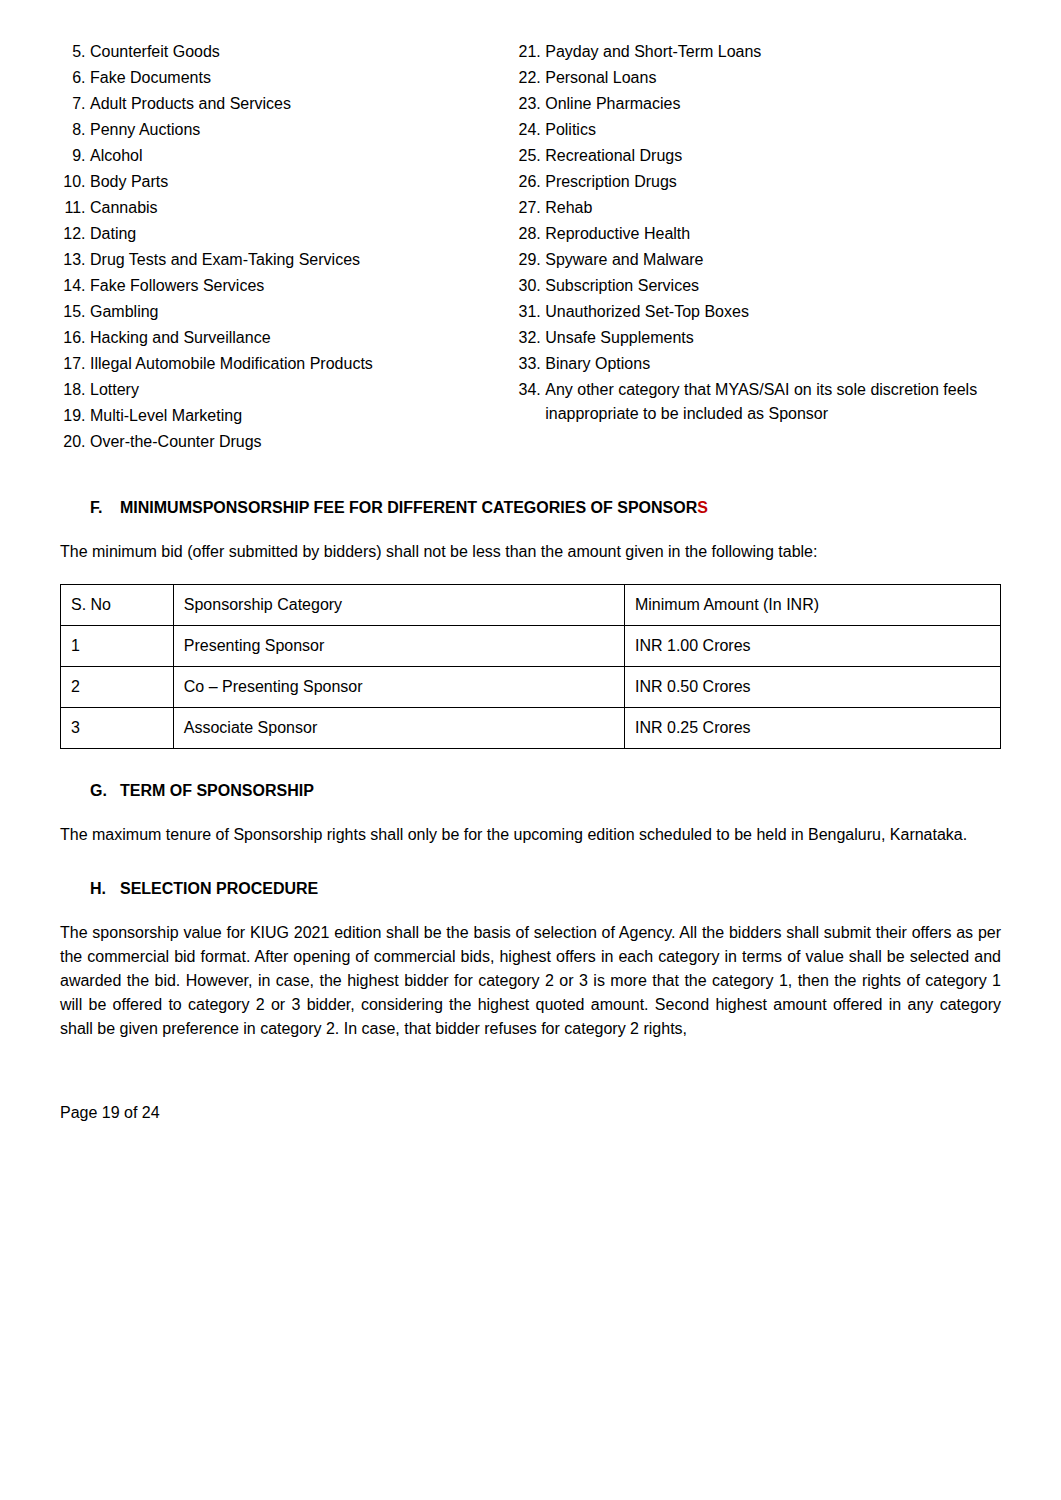Counterfeit Goods
Fake Documents
Adult Products and Services
Penny Auctions
Alcohol
Body Parts
Cannabis
Dating
Drug Tests and Exam-Taking Services
Fake Followers Services
Gambling
Hacking and Surveillance
Illegal Automobile Modification Products
Lottery
Multi-Level Marketing
Over-the-Counter Drugs
Payday and Short-Term Loans
Personal Loans
Online Pharmacies
Politics
Recreational Drugs
Prescription Drugs
Rehab
Reproductive Health
Spyware and Malware
Subscription Services
Unauthorized Set-Top Boxes
Unsafe Supplements
Binary Options
Any other category that MYAS/SAI on its sole discretion feels inappropriate to be included as Sponsor
F. MINIMUMSPONSORSHIP FEE FOR DIFFERENT CATEGORIES OF SPONSORS
The minimum bid (offer submitted by bidders) shall not be less than the amount given in the following table:
| S. No | Sponsorship Category | Minimum Amount (In INR) |
| 1 | Presenting Sponsor | INR 1.00 Crores |
| 2 | Co – Presenting Sponsor | INR 0.50 Crores |
| 3 | Associate Sponsor | INR 0.25 Crores |
G. TERM OF SPONSORSHIP
The maximum tenure of Sponsorship rights shall only be for the upcoming edition scheduled to be held in Bengaluru, Karnataka.
H. SELECTION PROCEDURE
The sponsorship value for KIUG 2021 edition shall be the basis of selection of Agency. All the bidders shall submit their offers as per the commercial bid format. After opening of commercial bids, highest offers in each category in terms of value shall be selected and awarded the bid. However, in case, the highest bidder for category 2 or 3 is more that the category 1, then the rights of category 1 will be offered to category 2 or 3 bidder, considering the highest quoted amount. Second highest amount offered in any category shall be given preference in category 2. In case, that bidder refuses for category 2 rights,
Page 19 of 24